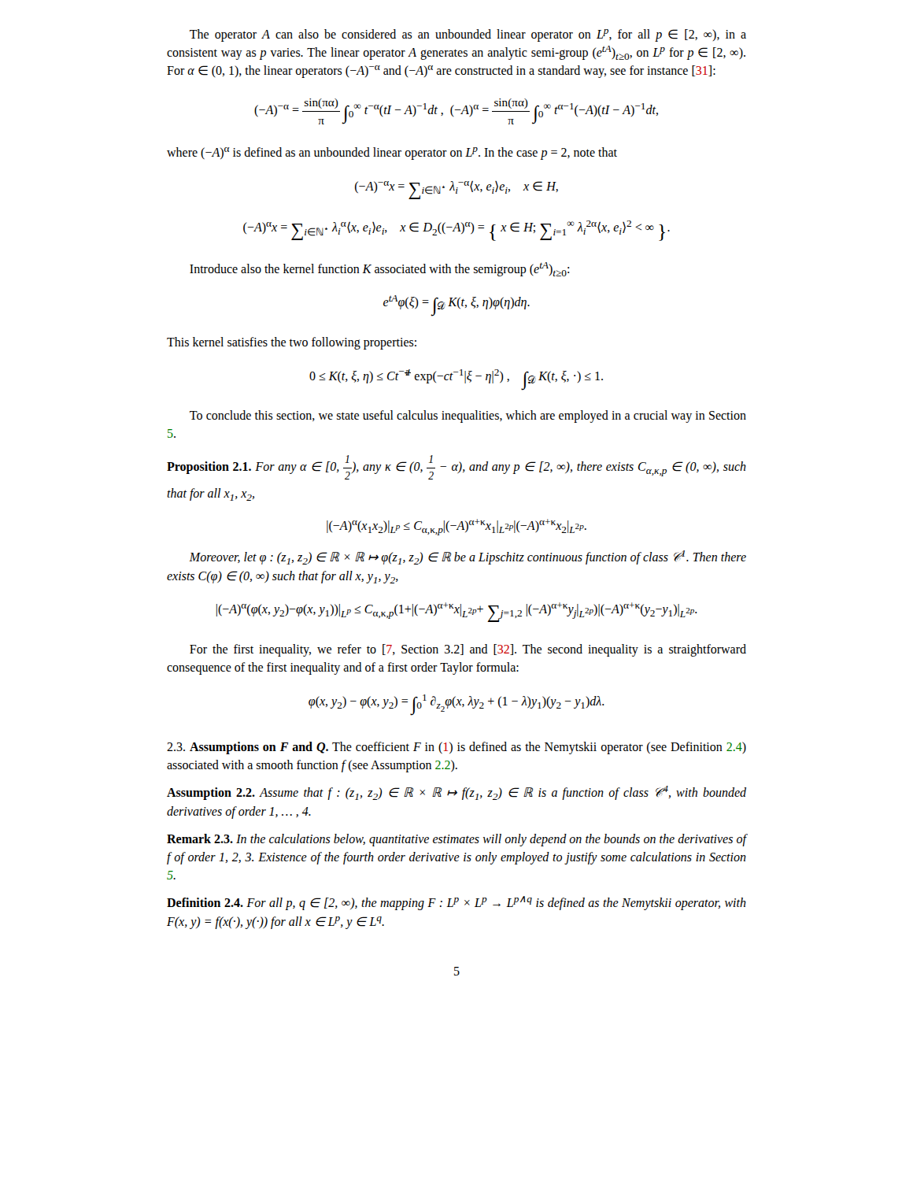The operator A can also be considered as an unbounded linear operator on Lp, for all p ∈ [2, ∞), in a consistent way as p varies. The linear operator A generates an analytic semi-group (etA)t≥0, on Lp for p ∈ [2, ∞). For α ∈ (0, 1), the linear operators (−A)−α and (−A)α are constructed in a standard way, see for instance [31]:
(−A)−α = sin(πα) π ∫0∞ t−α(tI − A)−1dt , (−A)α = sin(πα) π ∫0∞ tα−1(−A)(tI − A)−1dt,
where (−A)α is defined as an unbounded linear operator on Lp. In the case p = 2, note that
(−A)−αx = ∑i∈ℕ⋆ λi−α⟨x, ei⟩ei, x ∈ H,
(−A)αx = ∑i∈ℕ⋆ λiα⟨x, ei⟩ei, x ∈ D2((−A)α) = { x ∈ H; ∑i=1∞ λi2α⟨x, ei⟩2 < ∞ }.
Introduce also the kernel function K associated with the semigroup (etA)t≥0:
etAφ(ξ) = ∫𝒟 K(t, ξ, η)φ(η)dη.
This kernel satisfies the two following properties:
0 ≤ K(t, ξ, η) ≤ Ct−d 2 exp(−ct−1|ξ − η|2) , ∫𝒟 K(t, ξ, ·) ≤ 1.
To conclude this section, we state useful calculus inequalities, which are employed in a crucial way in Section 5.
Proposition 2.1. For any α ∈ [0, 12), any κ ∈ (0, 12 − α), and any p ∈ [2, ∞), there exists Cα,κ,p ∈ (0, ∞), such that for all x1, x2,
|(−A)α(x1x2)|Lp ≤ Cα,κ,p|(−A)α+κx1|L2p|(−A)α+κx2|L2p.
Moreover, let φ : (z1, z2) ∈ ℝ × ℝ ↦ φ(z1, z2) ∈ ℝ be a Lipschitz continuous function of class 𝒞1. Then there exists C(φ) ∈ (0, ∞) such that for all x, y1, y2,
|(−A)α(φ(x, y2)−φ(x, y1))|Lp ≤ Cα,κ,p(1+|(−A)α+κx|L2p+ ∑j=1,2 |(−A)α+κyj|L2p)|(−A)α+κ(y2−y1)|L2p.
For the first inequality, we refer to [7, Section 3.2] and [32]. The second inequality is a straightforward consequence of the first inequality and of a first order Taylor formula:
φ(x, y2) − φ(x, y2) = ∫01 ∂z2φ(x, λy2 + (1 − λ)y1)(y2 − y1)dλ.
2.3. Assumptions on F and Q. The coefficient F in (1) is defined as the Nemytskii operator (see Definition 2.4) associated with a smooth function f (see Assumption 2.2).
Assumption 2.2. Assume that f : (z1, z2) ∈ ℝ × ℝ ↦ f(z1, z2) ∈ ℝ is a function of class 𝒞4, with bounded derivatives of order 1, … , 4.
Remark 2.3. In the calculations below, quantitative estimates will only depend on the bounds on the derivatives of f of order 1, 2, 3. Existence of the fourth order derivative is only employed to justify some calculations in Section 5.
Definition 2.4. For all p, q ∈ [2, ∞), the mapping F : Lp × Lp → Lp∧q is defined as the Nemytskii operator, with F(x, y) = f(x(·), y(·)) for all x ∈ Lp, y ∈ Lq.
5